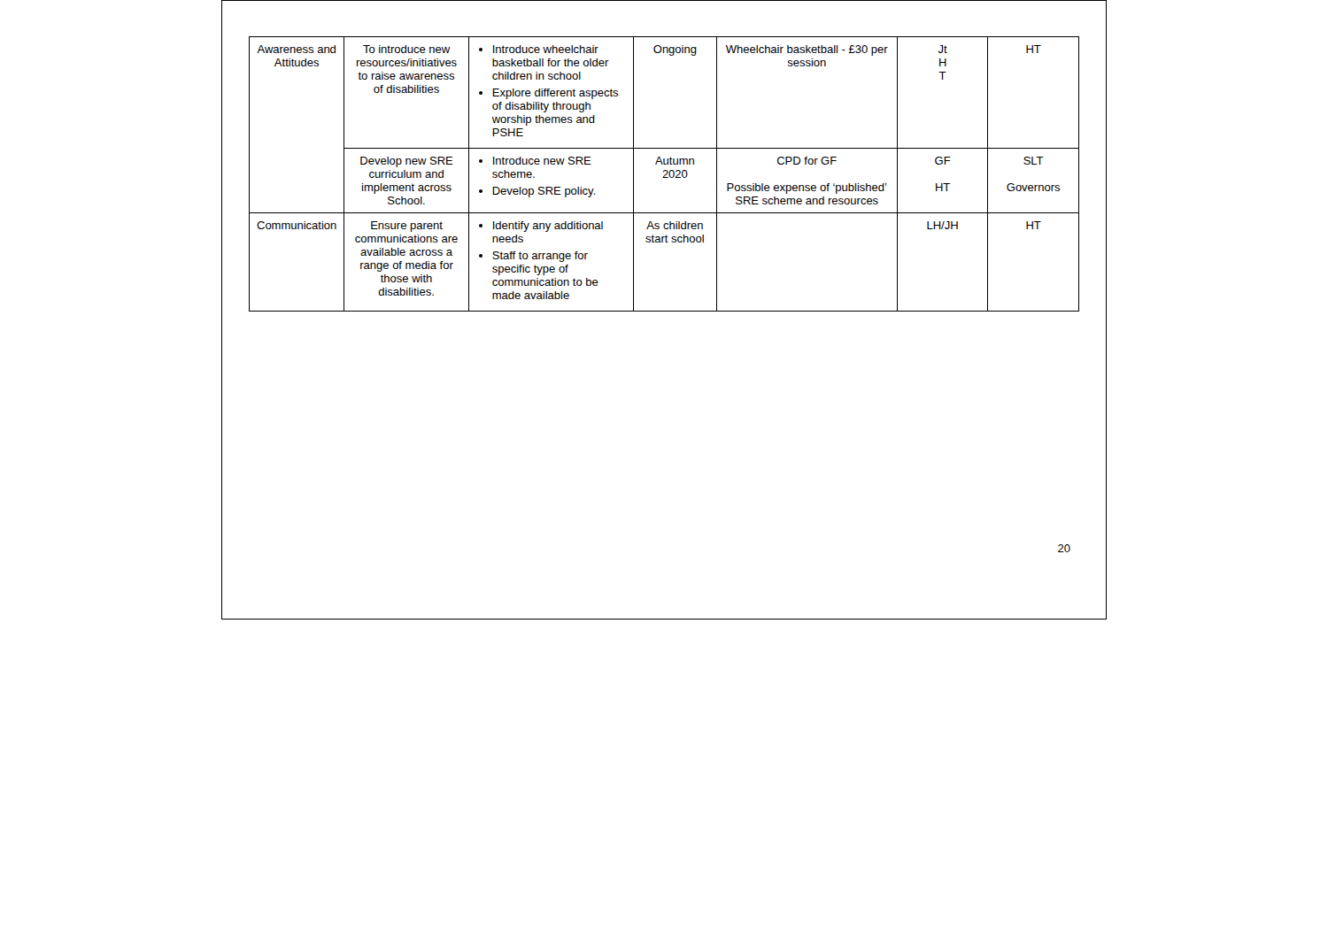| Awareness and Attitudes | To introduce new resources/initiatives to raise awareness of disabilities | Introduce wheelchair basketball for the older children in school Explore different aspects of disability through worship themes and PSHE | Ongoing | Wheelchair basketball - £30 per session | Jt H T | HT |
| Develop new SRE curriculum and implement across School. | Introduce new SRE scheme. Develop SRE policy. | Autumn 2020 | CPD for GF Possible expense of ‘published’ SRE scheme and resources | GF HT | SLT Governors |
| Communication | Ensure parent communications are available across a range of media for those with disabilities. | Identify any additional needs Staff to arrange for specific type of communication to be made available | As children start school | | LH/JH | HT |
20